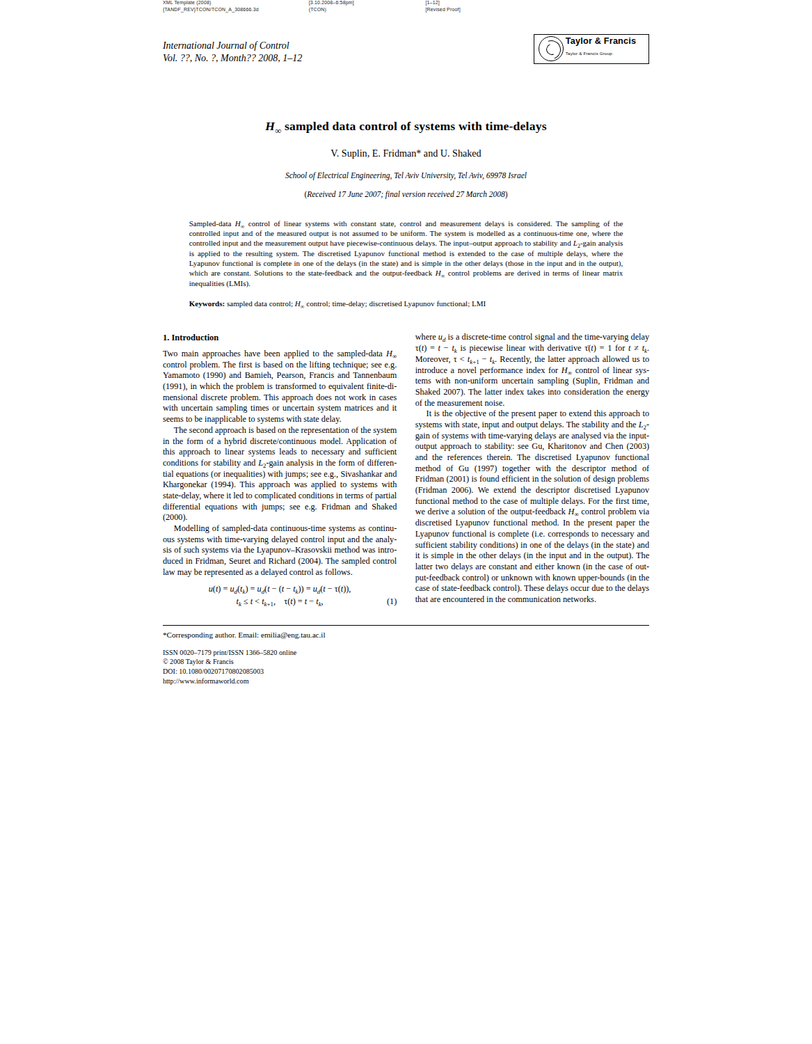| XML Template (2008) | [3.10.2008–6:58pm] | [1–12] | |
| {TANDF_REV}TCON/TCON_A_308666.3d | (TCON) | [Revised Proof] | |
International Journal of Control
Vol. ??, No. ?, Month?? 2008, 1–12
Taylor & Francis
Taylor & Francis Group
H∞ sampled data control of systems with time-delays
V. Suplin, E. Fridman* and U. Shaked
School of Electrical Engineering, Tel Aviv University, Tel Aviv, 69978 Israel
(Received 17 June 2007; final version received 27 March 2008)
Sampled-data H∞ control of linear systems with constant state, control and measurement delays is considered. The sampling of the controlled input and of the measured output is not assumed to be uniform. The system is modelled as a continuous-time one, where the controlled input and the measurement output have piecewise-continuous delays. The input–output approach to stability and L2-gain analysis is applied to the resulting system. The discretised Lyapunov functional method is extended to the case of multiple delays, where the Lyapunov functional is complete in one of the delays (in the state) and is simple in the other delays (those in the input and in the output), which are constant. Solutions to the state-feedback and the output-feedback H∞ control problems are derived in terms of linear matrix inequalities (LMIs).
Keywords: sampled data control; H∞ control; time-delay; discretised Lyapunov functional; LMI
1. Introduction
Two main approaches have been applied to the sampled-data H∞ control problem. The first is based on the lifting technique; see e.g. Yamamoto (1990) and Bamieh, Pearson, Francis and Tannenbaum (1991), in which the problem is transformed to equivalent finite-dimensional discrete problem. This approach does not work in cases with uncertain sampling times or uncertain system matrices and it seems to be inapplicable to systems with state delay.
The second approach is based on the representation of the system in the form of a hybrid discrete/continuous model. Application of this approach to linear systems leads to necessary and sufficient conditions for stability and L2-gain analysis in the form of differential equations (or inequalities) with jumps; see e.g., Sivashankar and Khargonekar (1994). This approach was applied to systems with state-delay, where it led to complicated conditions in terms of partial differential equations with jumps; see e.g. Fridman and Shaked (2000).
Modelling of sampled-data continuous-time systems as continuous systems with time-varying delayed control input and the analysis of such systems via the Lyapunov–Krasovskii method was introduced in Fridman, Seuret and Richard (2004). The sampled control law may be represented as a delayed control as follows.
u(t) = ud(tk) = ud(t − (t − tk)) = ud(t − τ(t)), tk ≤ t < tk+1, τ(t) = t − tk,(1)
where ud is a discrete-time control signal and the time-varying delay τ(t) = t − tk is piecewise linear with derivative τ̇(t) = 1 for t ≠ tk. Moreover, τ < tk+1 − tk. Recently, the latter approach allowed us to introduce a novel performance index for H∞ control of linear systems with non-uniform uncertain sampling (Suplin, Fridman and Shaked 2007). The latter index takes into consideration the energy of the measurement noise.
It is the objective of the present paper to extend this approach to systems with state, input and output delays. The stability and the L2-gain of systems with time-varying delays are analysed via the input-output approach to stability: see Gu, Kharitonov and Chen (2003) and the references therein. The discretised Lyapunov functional method of Gu (1997) together with the descriptor method of Fridman (2001) is found efficient in the solution of design problems (Fridman 2006). We extend the descriptor discretised Lyapunov functional method to the case of multiple delays. For the first time, we derive a solution of the output-feedback H∞ control problem via discretised Lyapunov functional method. In the present paper the Lyapunov functional is complete (i.e. corresponds to necessary and sufficient stability conditions) in one of the delays (in the state) and it is simple in the other delays (in the input and in the output). The latter two delays are constant and either known (in the case of output-feedback control) or unknown with known upper-bounds (in the case of state-feedback control). These delays occur due to the delays that are encountered in the communication networks.
*Corresponding author. Email: emilia@eng.tau.ac.il
ISSN 0020–7179 print/ISSN 1366–5820 online
© 2008 Taylor & Francis
DOI: 10.1080/00207170802085003
http://www.informaworld.com